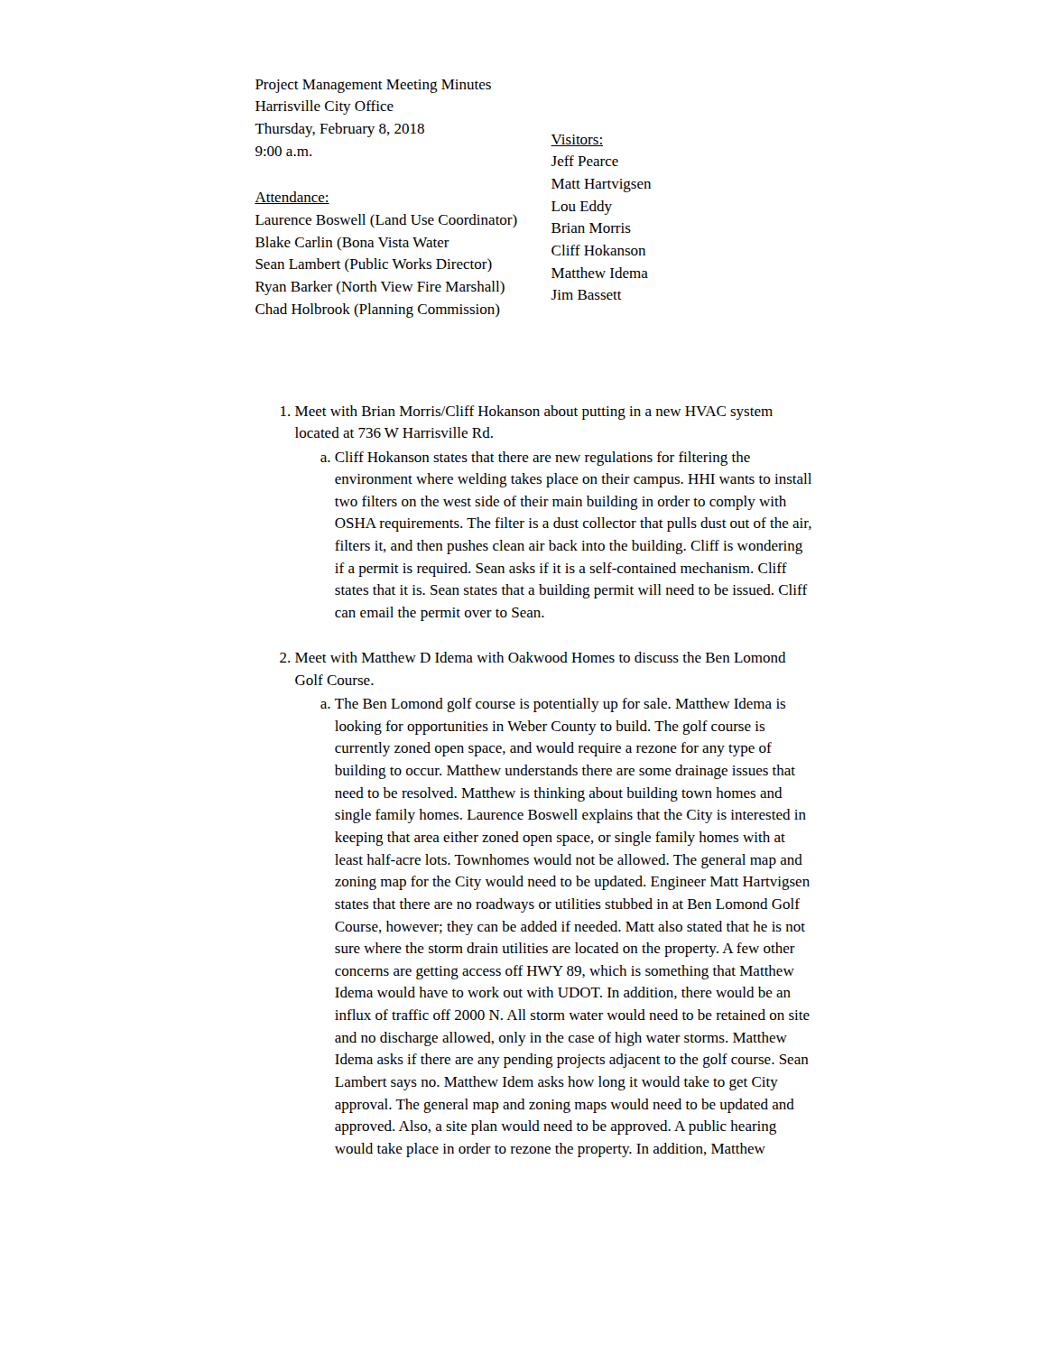Project Management Meeting Minutes
Harrisville City Office
Thursday, February 8, 2018
9:00 a.m.
Attendance:
Laurence Boswell (Land Use Coordinator)
Blake Carlin (Bona Vista Water
Sean Lambert (Public Works Director)
Ryan Barker (North View Fire Marshall)
Chad Holbrook (Planning Commission)
Visitors:
Jeff Pearce
Matt Hartvigsen
Lou Eddy
Brian Morris
Cliff Hokanson
Matthew Idema
Jim Bassett
Meet with Brian Morris/Cliff Hokanson about putting in a new HVAC system located at 736 W Harrisville Rd.
Cliff Hokanson states that there are new regulations for filtering the environment where welding takes place on their campus. HHI wants to install two filters on the west side of their main building in order to comply with OSHA requirements. The filter is a dust collector that pulls dust out of the air, filters it, and then pushes clean air back into the building. Cliff is wondering if a permit is required. Sean asks if it is a self-contained mechanism. Cliff states that it is. Sean states that a building permit will need to be issued. Cliff can email the permit over to Sean.
Meet with Matthew D Idema with Oakwood Homes to discuss the Ben Lomond Golf Course.
The Ben Lomond golf course is potentially up for sale. Matthew Idema is looking for opportunities in Weber County to build. The golf course is currently zoned open space, and would require a rezone for any type of building to occur. Matthew understands there are some drainage issues that need to be resolved. Matthew is thinking about building town homes and single family homes. Laurence Boswell explains that the City is interested in keeping that area either zoned open space, or single family homes with at least half-acre lots. Townhomes would not be allowed. The general map and zoning map for the City would need to be updated. Engineer Matt Hartvigsen states that there are no roadways or utilities stubbed in at Ben Lomond Golf Course, however; they can be added if needed. Matt also stated that he is not sure where the storm drain utilities are located on the property. A few other concerns are getting access off HWY 89, which is something that Matthew Idema would have to work out with UDOT. In addition, there would be an influx of traffic off 2000 N. All storm water would need to be retained on site and no discharge allowed, only in the case of high water storms. Matthew Idema asks if there are any pending projects adjacent to the golf course. Sean Lambert says no. Matthew Idem asks how long it would take to get City approval. The general map and zoning maps would need to be updated and approved. Also, a site plan would need to be approved. A public hearing would take place in order to rezone the property. In addition, Matthew